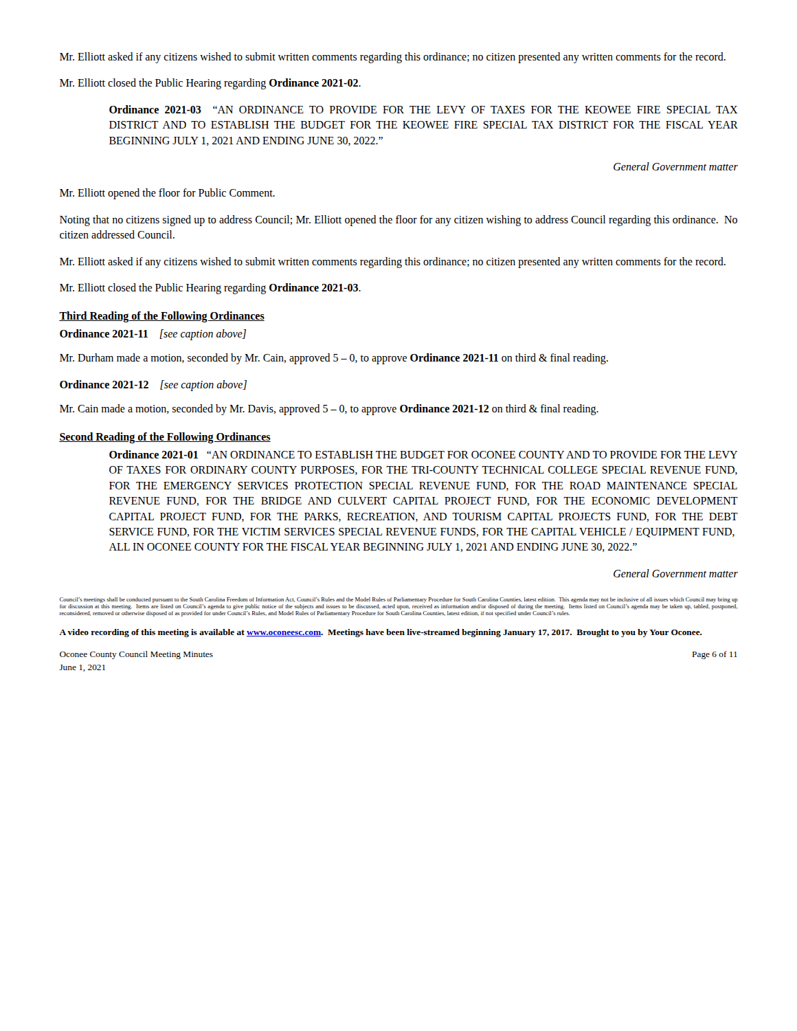Mr. Elliott asked if any citizens wished to submit written comments regarding this ordinance; no citizen presented any written comments for the record.
Mr. Elliott closed the Public Hearing regarding Ordinance 2021-02.
Ordinance 2021-03 “AN ORDINANCE TO PROVIDE FOR THE LEVY OF TAXES FOR THE KEOWEE FIRE SPECIAL TAX DISTRICT AND TO ESTABLISH THE BUDGET FOR THE KEOWEE FIRE SPECIAL TAX DISTRICT FOR THE FISCAL YEAR BEGINNING JULY 1, 2021 AND ENDING JUNE 30, 2022.”
General Government matter
Mr. Elliott opened the floor for Public Comment.
Noting that no citizens signed up to address Council; Mr. Elliott opened the floor for any citizen wishing to address Council regarding this ordinance. No citizen addressed Council.
Mr. Elliott asked if any citizens wished to submit written comments regarding this ordinance; no citizen presented any written comments for the record.
Mr. Elliott closed the Public Hearing regarding Ordinance 2021-03.
Third Reading of the Following Ordinances
Ordinance 2021-11 [see caption above]
Mr. Durham made a motion, seconded by Mr. Cain, approved 5 – 0, to approve Ordinance 2021-11 on third & final reading.
Ordinance 2021-12 [see caption above]
Mr. Cain made a motion, seconded by Mr. Davis, approved 5 – 0, to approve Ordinance 2021-12 on third & final reading.
Second Reading of the Following Ordinances
Ordinance 2021-01 “AN ORDINANCE TO ESTABLISH THE BUDGET FOR OCONEE COUNTY AND TO PROVIDE FOR THE LEVY OF TAXES FOR ORDINARY COUNTY PURPOSES, FOR THE TRI-COUNTY TECHNICAL COLLEGE SPECIAL REVENUE FUND, FOR THE EMERGENCY SERVICES PROTECTION SPECIAL REVENUE FUND, FOR THE ROAD MAINTENANCE SPECIAL REVENUE FUND, FOR THE BRIDGE AND CULVERT CAPITAL PROJECT FUND, FOR THE ECONOMIC DEVELOPMENT CAPITAL PROJECT FUND, FOR THE PARKS, RECREATION, AND TOURISM CAPITAL PROJECTS FUND, FOR THE DEBT SERVICE FUND, FOR THE VICTIM SERVICES SPECIAL REVENUE FUNDS, FOR THE CAPITAL VEHICLE / EQUIPMENT FUND, ALL IN OCONEE COUNTY FOR THE FISCAL YEAR BEGINNING JULY 1, 2021 AND ENDING JUNE 30, 2022.”
General Government matter
Council’s meetings shall be conducted pursuant to the South Carolina Freedom of Information Act, Council’s Rules and the Model Rules of Parliamentary Procedure for South Carolina Counties, latest edition. This agenda may not be inclusive of all issues which Council may bring up for discussion at this meeting. Items are listed on Council’s agenda to give public notice of the subjects and issues to be discussed, acted upon, received as information and/or disposed of during the meeting. Items listed on Council’s agenda may be taken up, tabled, postponed, reconsidered, removed or otherwise disposed of as provided for under Council’s Rules, and Model Rules of Parliamentary Procedure for South Carolina Counties, latest edition, if not specified under Council’s rules.
A video recording of this meeting is available at www.oconeesc.com. Meetings have been live-streamed beginning January 17, 2017. Brought to you by Your Oconee.
Oconee County Council Meeting Minutes
June 1, 2021
Page 6 of 11